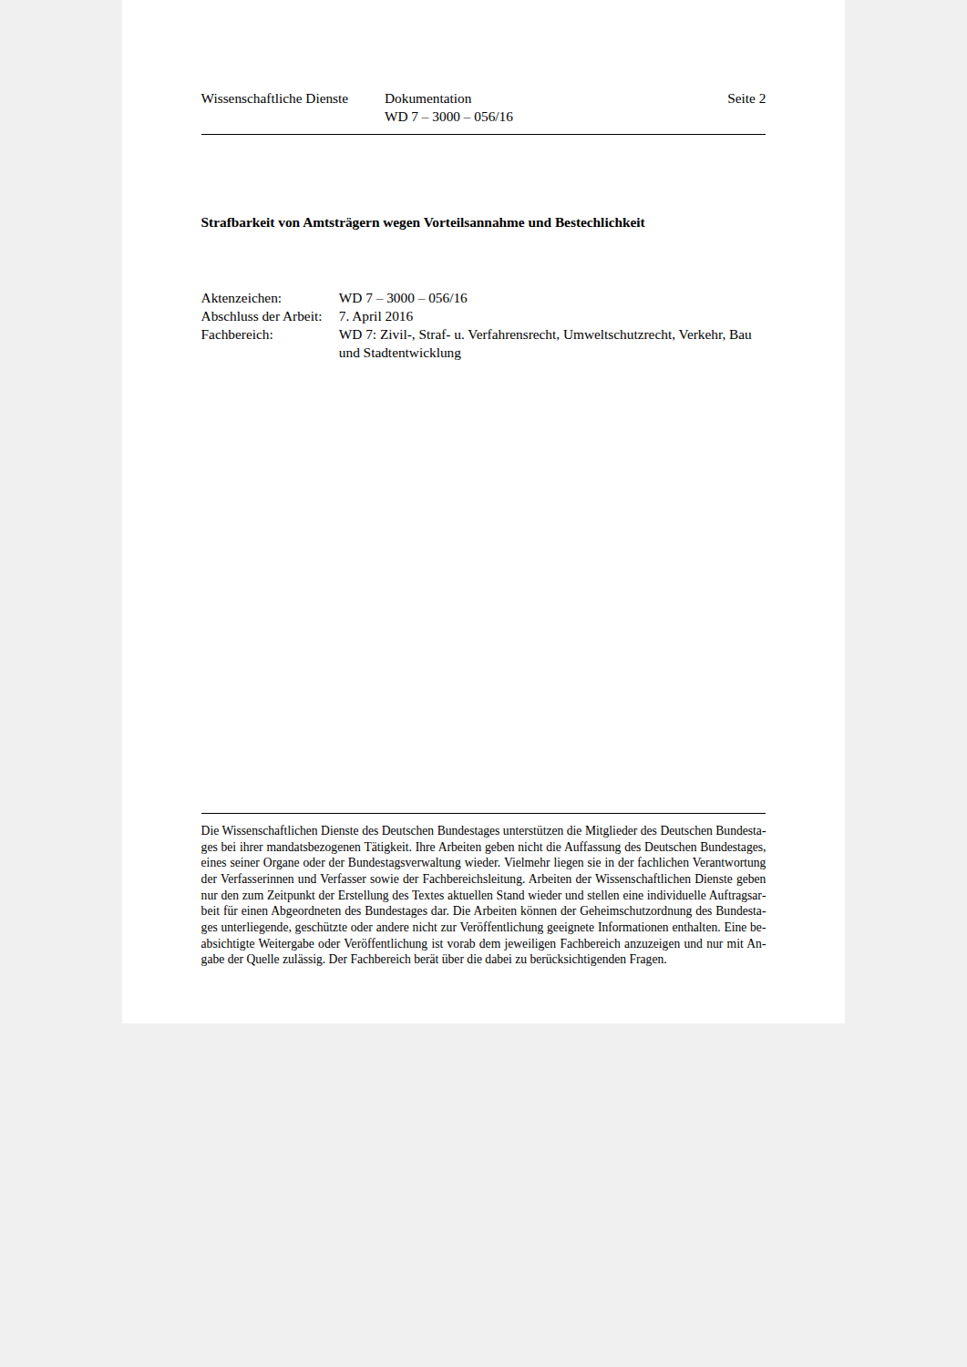Wissenschaftliche Dienste
Dokumentation WD 7 – 3000 – 056/16
Seite 2
Strafbarkeit von Amtsträgern wegen Vorteilsannahme und Bestechlichkeit
| Aktenzeichen: | WD 7 – 3000 – 056/16 |
| Abschluss der Arbeit: | 7. April 2016 |
| Fachbereich: | WD 7: Zivil-, Straf- u. Verfahrensrecht, Umweltschutzrecht, Verkehr, Bau und Stadtentwicklung |
Die Wissenschaftlichen Dienste des Deutschen Bundestages unterstützen die Mitglieder des Deutschen Bundestages bei ihrer mandatsbezogenen Tätigkeit. Ihre Arbeiten geben nicht die Auffassung des Deutschen Bundestages, eines seiner Organe oder der Bundestagsverwaltung wieder. Vielmehr liegen sie in der fachlichen Verantwortung der Verfasserinnen und Verfasser sowie der Fachbereichsleitung. Arbeiten der Wissenschaftlichen Dienste geben nur den zum Zeitpunkt der Erstellung des Textes aktuellen Stand wieder und stellen eine individuelle Auftragsarbeit für einen Abgeordneten des Bundestages dar. Die Arbeiten können der Geheimschutzordnung des Bundestages unterliegende, geschützte oder andere nicht zur Veröffentlichung geeignete Informationen enthalten. Eine beabsichtigte Weitergabe oder Veröffentlichung ist vorab dem jeweiligen Fachbereich anzuzeigen und nur mit Angabe der Quelle zulässig. Der Fachbereich berät über die dabei zu berücksichtigenden Fragen.